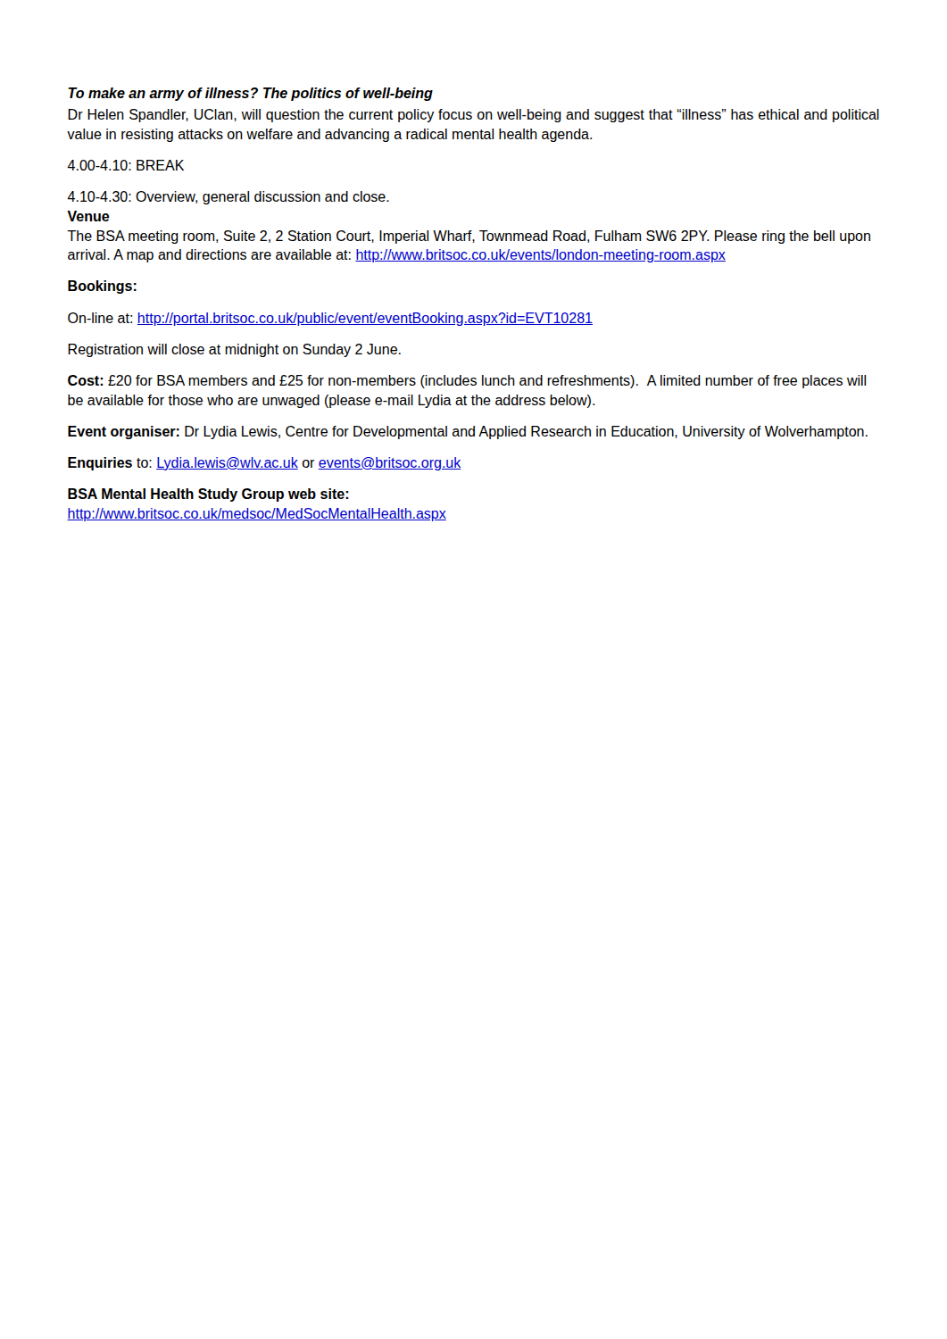To make an army of illness? The politics of well-being
Dr Helen Spandler, UClan, will question the current policy focus on well-being and suggest that “illness” has ethical and political value in resisting attacks on welfare and advancing a radical mental health agenda.
4.00-4.10: BREAK
4.10-4.30: Overview, general discussion and close.
Venue
The BSA meeting room, Suite 2, 2 Station Court, Imperial Wharf, Townmead Road, Fulham SW6 2PY. Please ring the bell upon arrival. A map and directions are available at: http://www.britsoc.co.uk/events/london-meeting-room.aspx
Bookings:
On-line at: http://portal.britsoc.co.uk/public/event/eventBooking.aspx?id=EVT10281
Registration will close at midnight on Sunday 2 June.
Cost: £20 for BSA members and £25 for non-members (includes lunch and refreshments). A limited number of free places will be available for those who are unwaged (please e-mail Lydia at the address below).
Event organiser: Dr Lydia Lewis, Centre for Developmental and Applied Research in Education, University of Wolverhampton.
Enquiries to: Lydia.lewis@wlv.ac.uk or events@britsoc.org.uk
BSA Mental Health Study Group web site:
http://www.britsoc.co.uk/medsoc/MedSocMentalHealth.aspx